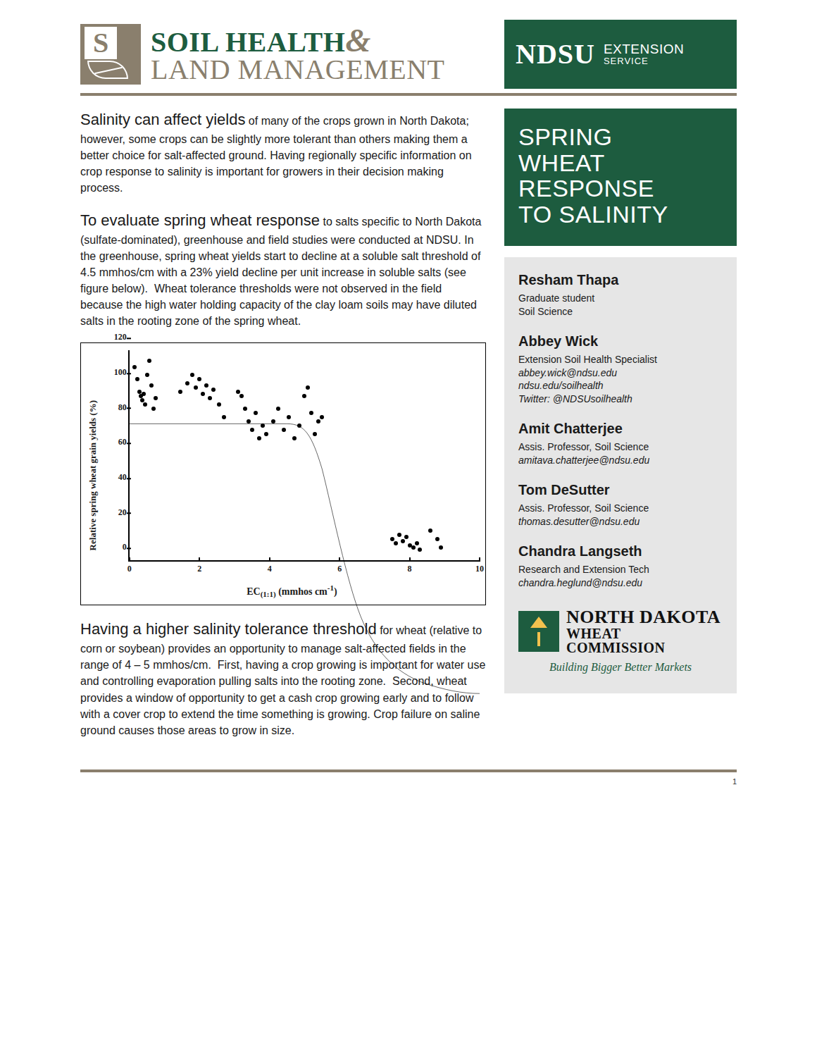S
SOIL HEALTH& LAND MANAGEMENT
NDSU EXTENSIONSERVICE
Salinity can affect yields of many of the crops grown in North Dakota; however, some crops can be slightly more tolerant than others making them a better choice for salt-affected ground. Having regionally specific information on crop response to salinity is important for growers in their decision making process.
To evaluate spring wheat response to salts specific to North Dakota (sulfate-dominated), greenhouse and field studies were conducted at NDSU. In the greenhouse, spring wheat yields start to decline at a soluble salt threshold of 4.5 mmhos/cm with a 23% yield decline per unit increase in soluble salts (see figure below). Wheat tolerance thresholds were not observed in the field because the high water holding capacity of the clay loam soils may have diluted salts in the rooting zone of the spring wheat.
Relative spring wheat grain yields (%)
120 100 80 60 40 20 0 0 2 4 6 8 10
EC(1:1) (mmhos cm-1)
Having a higher salinity tolerance threshold for wheat (relative to corn or soybean) provides an opportunity to manage salt-affected fields in the range of 4 – 5 mmhos/cm. First, having a crop growing is important for water use and controlling evaporation pulling salts into the rooting zone. Second, wheat provides a window of opportunity to get a cash crop growing early and to follow with a cover crop to extend the time something is growing. Crop failure on saline ground causes those areas to grow in size.
SPRING
WHEAT
RESPONSE
TO SALINITY
Resham Thapa
Graduate student
Soil Science
Abbey Wick
Extension Soil Health Specialist
abbey.wick@ndsu.edu
ndsu.edu/soilhealth
Twitter: @NDSUsoilhealth
Amit Chatterjee
Assis. Professor, Soil Science
amitava.chatterjee@ndsu.edu
Tom DeSutter
Assis. Professor, Soil Science
thomas.desutter@ndsu.edu
Chandra Langseth
Research and Extension Tech
chandra.heglund@ndsu.edu
NORTH DAKOTA
WHEAT COMMISSION
Building Bigger Better Markets
1